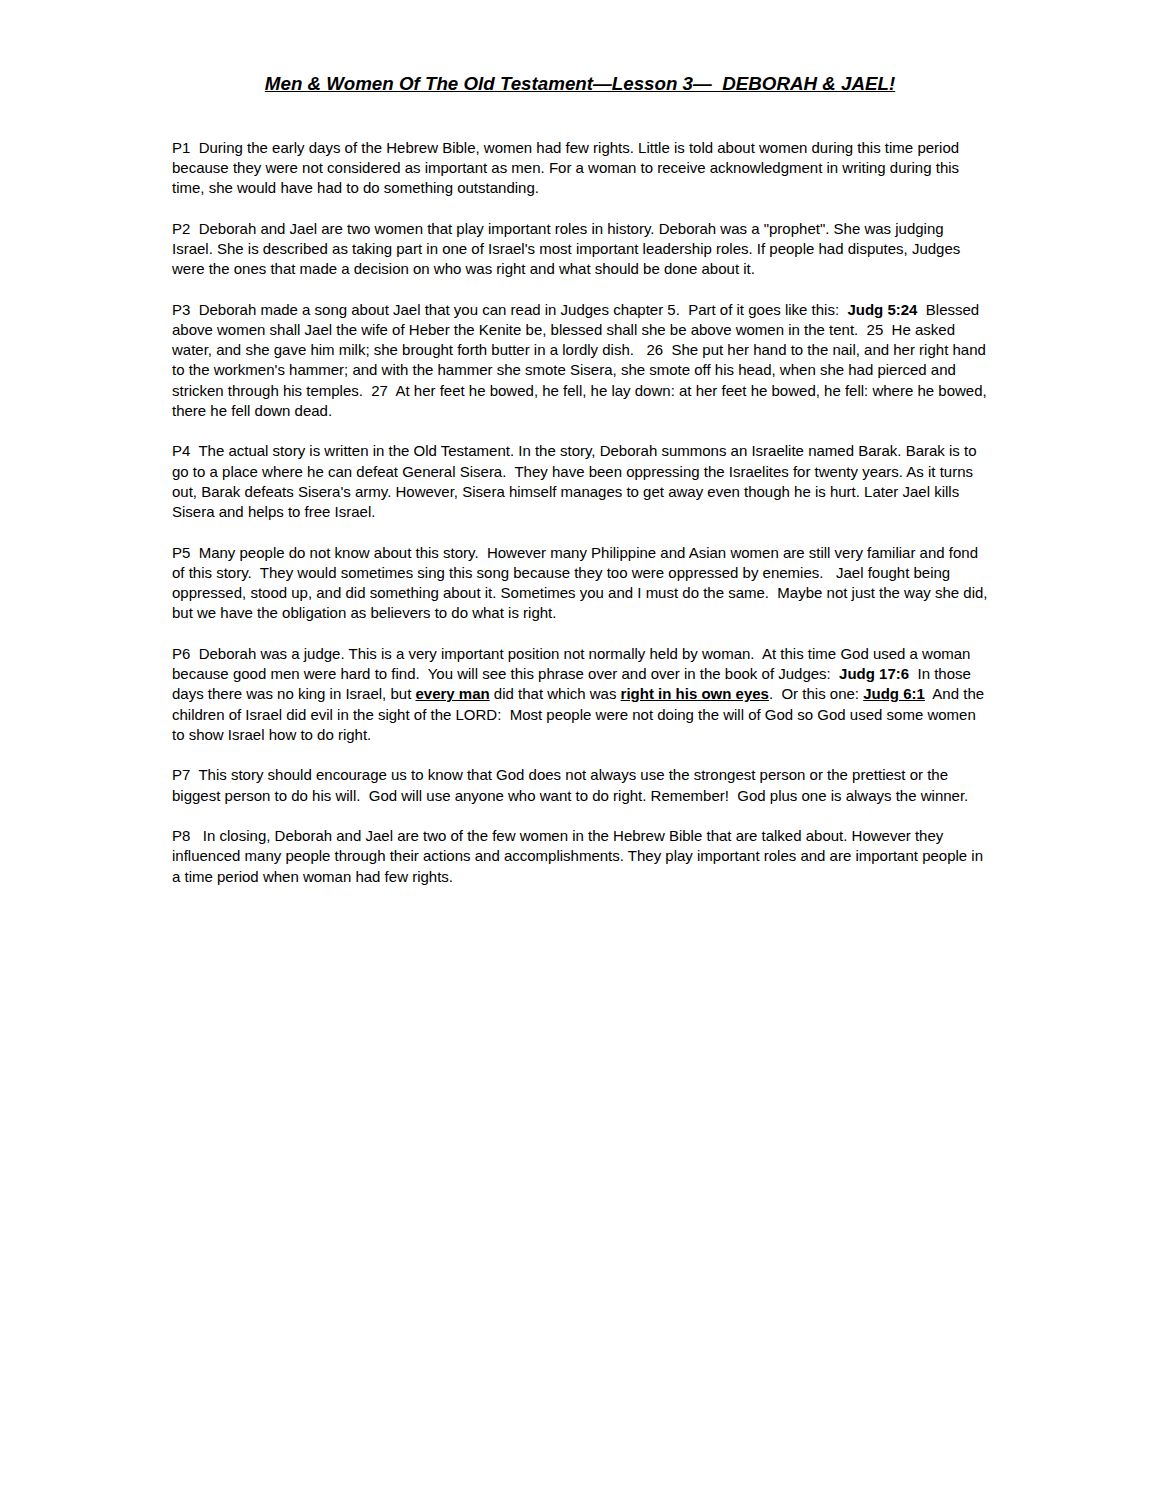Men & Women Of The Old Testament—Lesson 3— DEBORAH & JAEL!
P1 During the early days of the Hebrew Bible, women had few rights. Little is told about women during this time period because they were not considered as important as men. For a woman to receive acknowledgment in writing during this time, she would have had to do something outstanding.
P2 Deborah and Jael are two women that play important roles in history. Deborah was a "prophet". She was judging Israel. She is described as taking part in one of Israel's most important leadership roles. If people had disputes, Judges were the ones that made a decision on who was right and what should be done about it.
P3 Deborah made a song about Jael that you can read in Judges chapter 5. Part of it goes like this: Judg 5:24 Blessed above women shall Jael the wife of Heber the Kenite be, blessed shall she be above women in the tent. 25 He asked water, and she gave him milk; she brought forth butter in a lordly dish. 26 She put her hand to the nail, and her right hand to the workmen's hammer; and with the hammer she smote Sisera, she smote off his head, when she had pierced and stricken through his temples. 27 At her feet he bowed, he fell, he lay down: at her feet he bowed, he fell: where he bowed, there he fell down dead.
P4 The actual story is written in the Old Testament. In the story, Deborah summons an Israelite named Barak. Barak is to go to a place where he can defeat General Sisera. They have been oppressing the Israelites for twenty years. As it turns out, Barak defeats Sisera's army. However, Sisera himself manages to get away even though he is hurt. Later Jael kills Sisera and helps to free Israel.
P5 Many people do not know about this story. However many Philippine and Asian women are still very familiar and fond of this story. They would sometimes sing this song because they too were oppressed by enemies. Jael fought being oppressed, stood up, and did something about it. Sometimes you and I must do the same. Maybe not just the way she did, but we have the obligation as believers to do what is right.
P6 Deborah was a judge. This is a very important position not normally held by woman. At this time God used a woman because good men were hard to find. You will see this phrase over and over in the book of Judges: Judg 17:6 In those days there was no king in Israel, but every man did that which was right in his own eyes. Or this one: Judg 6:1 And the children of Israel did evil in the sight of the LORD: Most people were not doing the will of God so God used some women to show Israel how to do right.
P7 This story should encourage us to know that God does not always use the strongest person or the prettiest or the biggest person to do his will. God will use anyone who want to do right. Remember! God plus one is always the winner.
P8 In closing, Deborah and Jael are two of the few women in the Hebrew Bible that are talked about. However they influenced many people through their actions and accomplishments. They play important roles and are important people in a time period when woman had few rights.